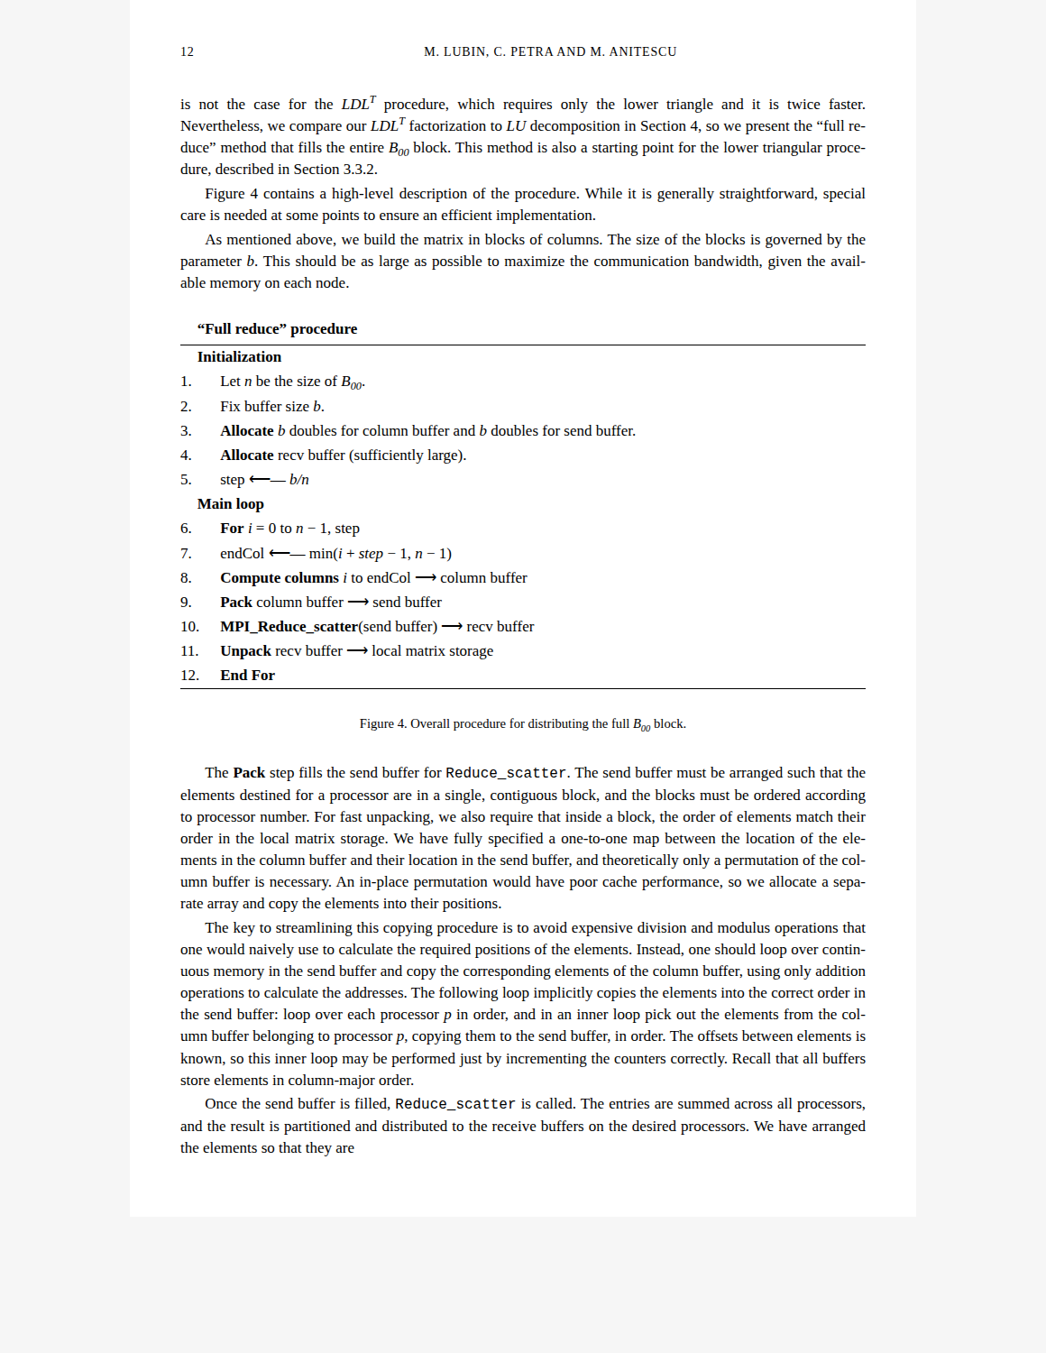12 M. Lubin, C. Petra and M. Anitescu
is not the case for the LDLT procedure, which requires only the lower triangle and it is twice faster. Nevertheless, we compare our LDLT factorization to LU decomposition in Section 4, so we present the “full reduce” method that fills the entire B00 block. This method is also a starting point for the lower triangular procedure, described in Section 3.3.2.
Figure 4 contains a high-level description of the procedure. While it is generally straightforward, special care is needed at some points to ensure an efficient implementation.
As mentioned above, we build the matrix in blocks of columns. The size of the blocks is governed by the parameter b. This should be as large as possible to maximize the communication bandwidth, given the available memory on each node.
“Full reduce” procedure
| Initialization |
| 1. | Let n be the size of B 00 . |
| 2. | Fix buffer size b . |
| 3. | Allocate b doubles for column buffer and b doubles for send buffer. |
| 4. | Allocate recv buffer (sufficiently large). |
| 5. | step ⟵— b/n |
| Main loop |
| 6. | For i = 0 to n − 1, step |
| 7. | endCol ⟵— min( i + step − 1, n − 1) |
| 8. | Compute columns i to endCol ⟶ column buffer |
| 9. | Pack column buffer ⟶ send buffer |
| 10. | MPI_Reduce_scatter (send buffer) ⟶ recv buffer |
| 11. | Unpack recv buffer ⟶ local matrix storage |
| 12. | End For |
Figure 4. Overall procedure for distributing the full B00 block.
The Pack step fills the send buffer for Reduce_scatter. The send buffer must be arranged such that the elements destined for a processor are in a single, contiguous block, and the blocks must be ordered according to processor number. For fast unpacking, we also require that inside a block, the order of elements match their order in the local matrix storage. We have fully specified a one-to-one map between the location of the elements in the column buffer and their location in the send buffer, and theoretically only a permutation of the column buffer is necessary. An in-place permutation would have poor cache performance, so we allocate a separate array and copy the elements into their positions.
The key to streamlining this copying procedure is to avoid expensive division and modulus operations that one would naively use to calculate the required positions of the elements. Instead, one should loop over continuous memory in the send buffer and copy the corresponding elements of the column buffer, using only addition operations to calculate the addresses. The following loop implicitly copies the elements into the correct order in the send buffer: loop over each processor p in order, and in an inner loop pick out the elements from the column buffer belonging to processor p, copying them to the send buffer, in order. The offsets between elements is known, so this inner loop may be performed just by incrementing the counters correctly. Recall that all buffers store elements in column-major order.
Once the send buffer is filled, Reduce_scatter is called. The entries are summed across all processors, and the result is partitioned and distributed to the receive buffers on the desired processors. We have arranged the elements so that they are